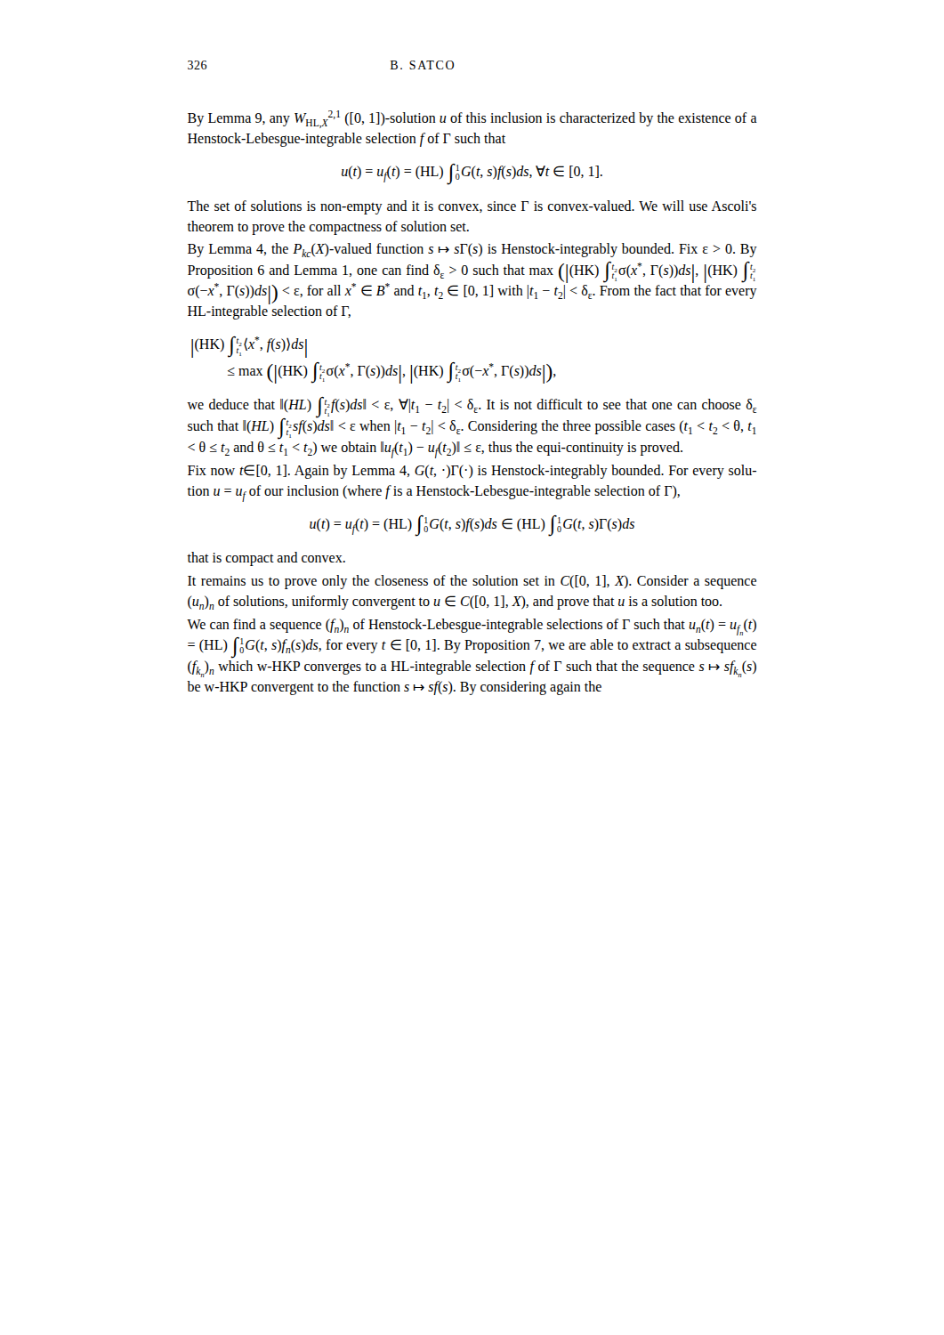326 B. Satco
By Lemma 9, any WHL,X2,1 ([0, 1])-solution u of this inclusion is characterized by the existence of a Henstock-Lebesgue-integrable selection f of Γ such that
u(t) = uf(t) = (HL) ∫10 G(t, s)f(s)ds, ∀t ∈ [0, 1].
The set of solutions is non-empty and it is convex, since Γ is convex-valued. We will use Ascoli's theorem to prove the compactness of solution set.
By Lemma 4, the Pkc(X)-valued function s ↦ s Γ(s) is Henstock-integrably bounded. Fix ε > 0. By Proposition 6 and Lemma 1, one can find δε > 0 such that max (|(HK) ∫t2 t1σ(x*, Γ(s))ds|, |(HK) ∫t2 t1σ(−x*, Γ(s))ds|) < ε, for all x* ∈ B* and t1, t2 ∈ [0, 1] with |t1 − t2| < δε. From the fact that for every HL-integrable selection of Γ,
|(HK) ∫t2 t1⟨x*, f(s)⟩ds| ≤ max (|(HK) ∫t2 t1σ(x*, Γ(s))ds|, |(HK) ∫t2 t1σ(−x*, Γ(s))ds|),
we deduce that ‖(HL) ∫t2 t1 f(s)ds‖ < ε, ∀|t1 − t2| < δε. It is not difficult to see that one can choose δε such that ‖(HL) ∫t2 t1 sf(s)ds‖ < ε when |t1 − t2| < δε. Considering the three possible cases (t1 < t2 < θ, t1 < θ ≤ t2 and θ ≤ t1 < t2) we obtain ‖uf(t1) − uf(t2)‖ ≤ ε, thus the equi-continuity is proved.
Fix now t∈[0, 1]. Again by Lemma 4, G(t, ·)Γ(·) is Henstock-integrably bounded. For every solution u = uf of our inclusion (where f is a Henstock-Lebesgue-integrable selection of Γ),
u(t) = uf(t) = (HL) ∫10 G(t, s)f(s)ds ∈ (HL) ∫10 G(t, s)Γ(s)ds
that is compact and convex.
It remains us to prove only the closeness of the solution set in C([0, 1], X). Consider a sequence (un)n of solutions, uniformly convergent to u ∈ C([0, 1], X), and prove that u is a solution too.
We can find a sequence (fn)n of Henstock-Lebesgue-integrable selections of Γ such that un(t) = ufn(t) = (HL) ∫10 G(t, s)fn(s)ds, for every t ∈ [0, 1]. By Proposition 7, we are able to extract a subsequence (fkn)n which w-HKP converges to a HL-integrable selection f of Γ such that the sequence s ↦ sfkn(s) be w-HKP convergent to the function s ↦ sf(s). By considering again the